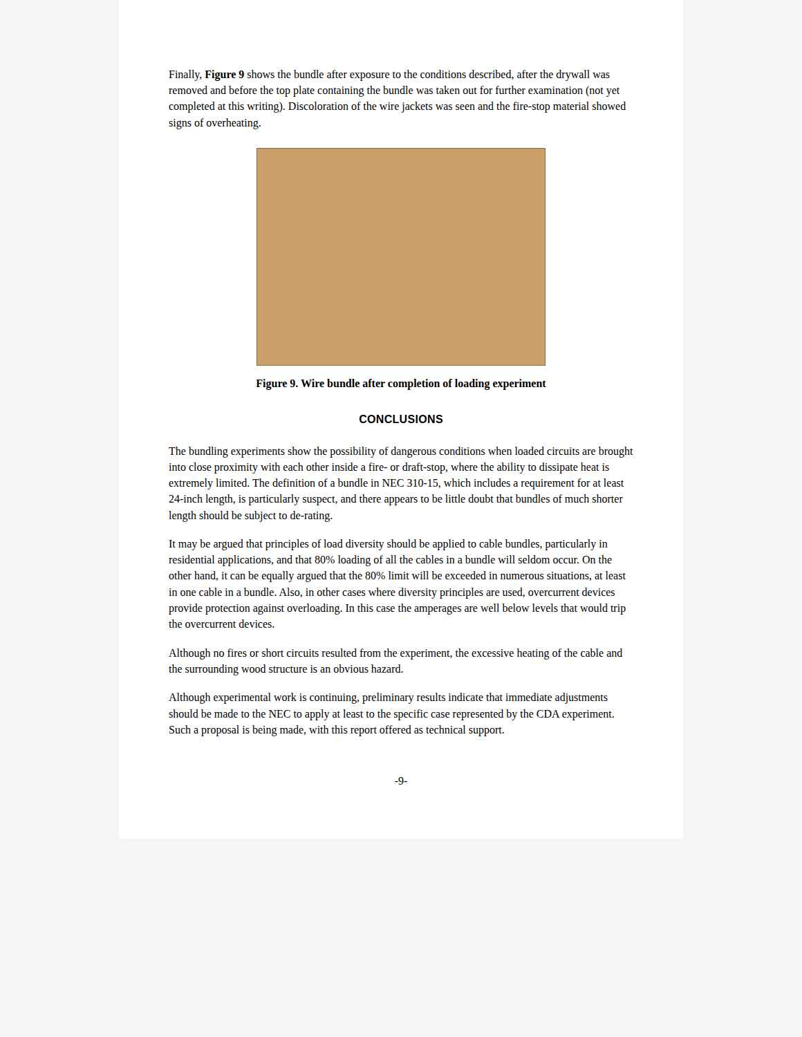Finally, Figure 9 shows the bundle after exposure to the conditions described, after the drywall was removed and before the top plate containing the bundle was taken out for further examination (not yet completed at this writing). Discoloration of the wire jackets was seen and the fire-stop material showed signs of overheating.
Figure 9. Wire bundle after completion of loading experiment
CONCLUSIONS
The bundling experiments show the possibility of dangerous conditions when loaded circuits are brought into close proximity with each other inside a fire- or draft-stop, where the ability to dissipate heat is extremely limited. The definition of a bundle in NEC 310-15, which includes a requirement for at least 24-inch length, is particularly suspect, and there appears to be little doubt that bundles of much shorter length should be subject to de-rating.
It may be argued that principles of load diversity should be applied to cable bundles, particularly in residential applications, and that 80% loading of all the cables in a bundle will seldom occur. On the other hand, it can be equally argued that the 80% limit will be exceeded in numerous situations, at least in one cable in a bundle. Also, in other cases where diversity principles are used, overcurrent devices provide protection against overloading. In this case the amperages are well below levels that would trip the overcurrent devices.
Although no fires or short circuits resulted from the experiment, the excessive heating of the cable and the surrounding wood structure is an obvious hazard.
Although experimental work is continuing, preliminary results indicate that immediate adjustments should be made to the NEC to apply at least to the specific case represented by the CDA experiment. Such a proposal is being made, with this report offered as technical support.
-9-